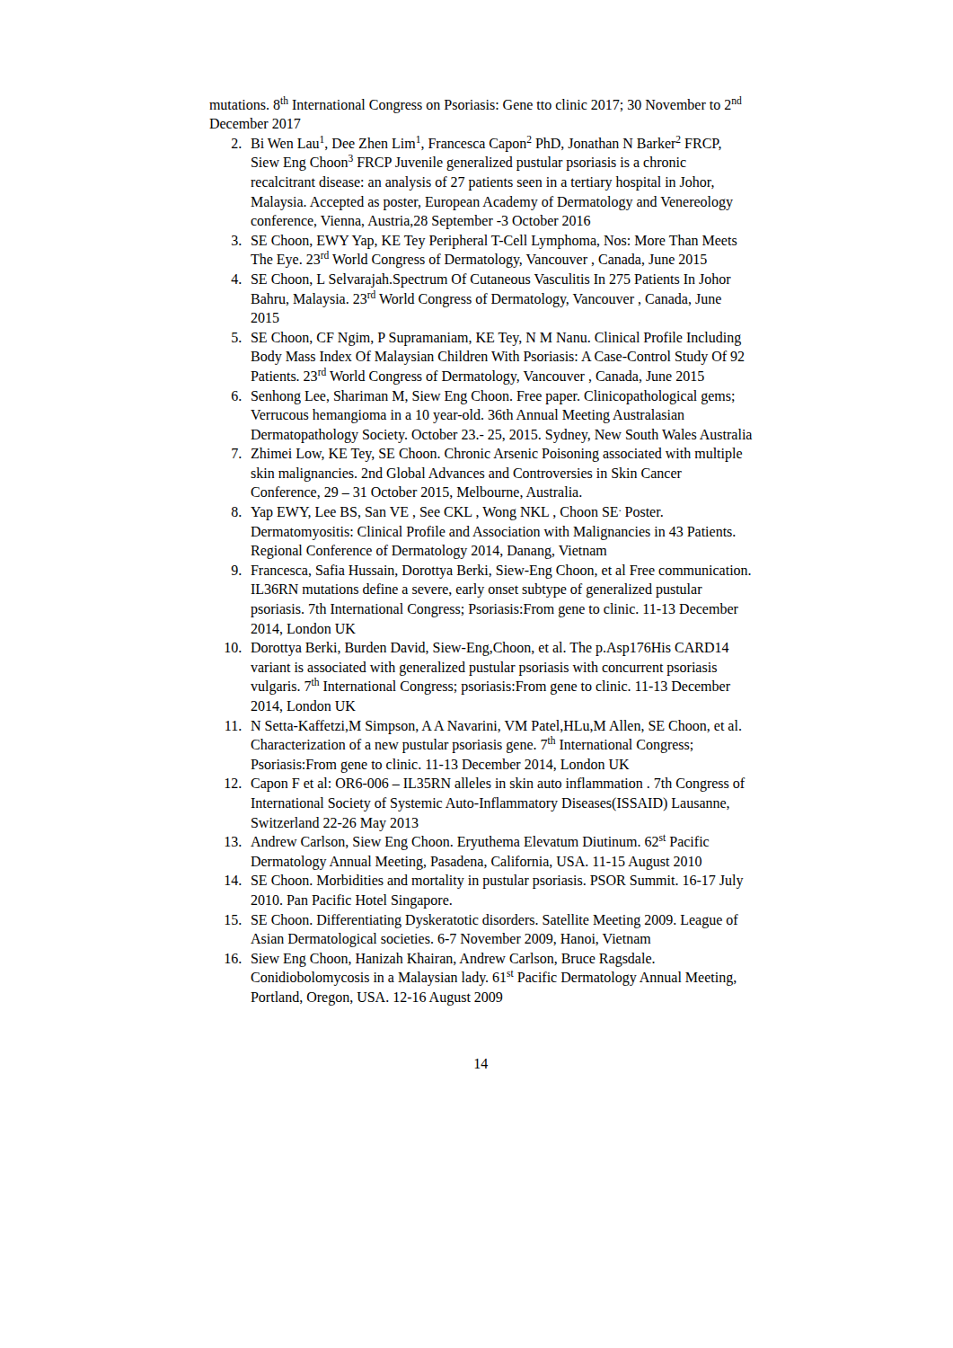mutations. 8th International Congress on Psoriasis: Gene tto clinic 2017; 30 November to 2nd December 2017
Bi Wen Lau1, Dee Zhen Lim1, Francesca Capon2 PhD, Jonathan N Barker2 FRCP, Siew Eng Choon3 FRCP Juvenile generalized pustular psoriasis is a chronic recalcitrant disease: an analysis of 27 patients seen in a tertiary hospital in Johor, Malaysia. Accepted as poster, European Academy of Dermatology and Venereology conference, Vienna, Austria,28 September -3 October 2016
SE Choon, EWY Yap, KE Tey Peripheral T-Cell Lymphoma, Nos: More Than Meets The Eye. 23rd World Congress of Dermatology, Vancouver , Canada, June 2015
SE Choon, L Selvarajah.Spectrum Of Cutaneous Vasculitis In 275 Patients In Johor Bahru, Malaysia. 23rd World Congress of Dermatology, Vancouver , Canada, June 2015
SE Choon, CF Ngim, P Supramaniam, KE Tey, N M Nanu. Clinical Profile Including Body Mass Index Of Malaysian Children With Psoriasis: A Case-Control Study Of 92 Patients. 23rd World Congress of Dermatology, Vancouver , Canada, June 2015
Senhong Lee, Shariman M, Siew Eng Choon. Free paper. Clinicopathological gems; Verrucous hemangioma in a 10 year-old. 36th Annual Meeting Australasian Dermatopathology Society. October 23.- 25, 2015. Sydney, New South Wales Australia
Zhimei Low, KE Tey, SE Choon. Chronic Arsenic Poisoning associated with multiple skin malignancies. 2nd Global Advances and Controversies in Skin Cancer Conference, 29 – 31 October 2015, Melbourne, Australia.
Yap EWY, Lee BS, San VE , See CKL , Wong NKL , Choon SE. Poster. Dermatomyositis: Clinical Profile and Association with Malignancies in 43 Patients. Regional Conference of Dermatology 2014, Danang, Vietnam
Francesca, Safia Hussain, Dorottya Berki, Siew-Eng Choon, et al Free communication. IL36RN mutations define a severe, early onset subtype of generalized pustular psoriasis. 7th International Congress; Psoriasis:From gene to clinic. 11-13 December 2014, London UK
Dorottya Berki, Burden David, Siew-Eng,Choon, et al. The p.Asp176His CARD14 variant is associated with generalized pustular psoriasis with concurrent psoriasis vulgaris. 7th International Congress; psoriasis:From gene to clinic. 11-13 December 2014, London UK
N Setta-Kaffetzi,M Simpson, A A Navarini, VM Patel,HLu,M Allen, SE Choon, et al. Characterization of a new pustular psoriasis gene. 7th International Congress; Psoriasis:From gene to clinic. 11-13 December 2014, London UK
Capon F et al: OR6-006 – IL35RN alleles in skin auto inflammation . 7th Congress of International Society of Systemic Auto-Inflammatory Diseases(ISSAID) Lausanne, Switzerland 22-26 May 2013
Andrew Carlson, Siew Eng Choon. Eryuthema Elevatum Diutinum. 62st Pacific Dermatology Annual Meeting, Pasadena, California, USA. 11-15 August 2010
SE Choon. Morbidities and mortality in pustular psoriasis. PSOR Summit. 16-17 July 2010. Pan Pacific Hotel Singapore.
SE Choon. Differentiating Dyskeratotic disorders. Satellite Meeting 2009. League of Asian Dermatological societies. 6-7 November 2009, Hanoi, Vietnam
Siew Eng Choon, Hanizah Khairan, Andrew Carlson, Bruce Ragsdale. Conidiobolomycosis in a Malaysian lady. 61st Pacific Dermatology Annual Meeting, Portland, Oregon, USA. 12-16 August 2009
14